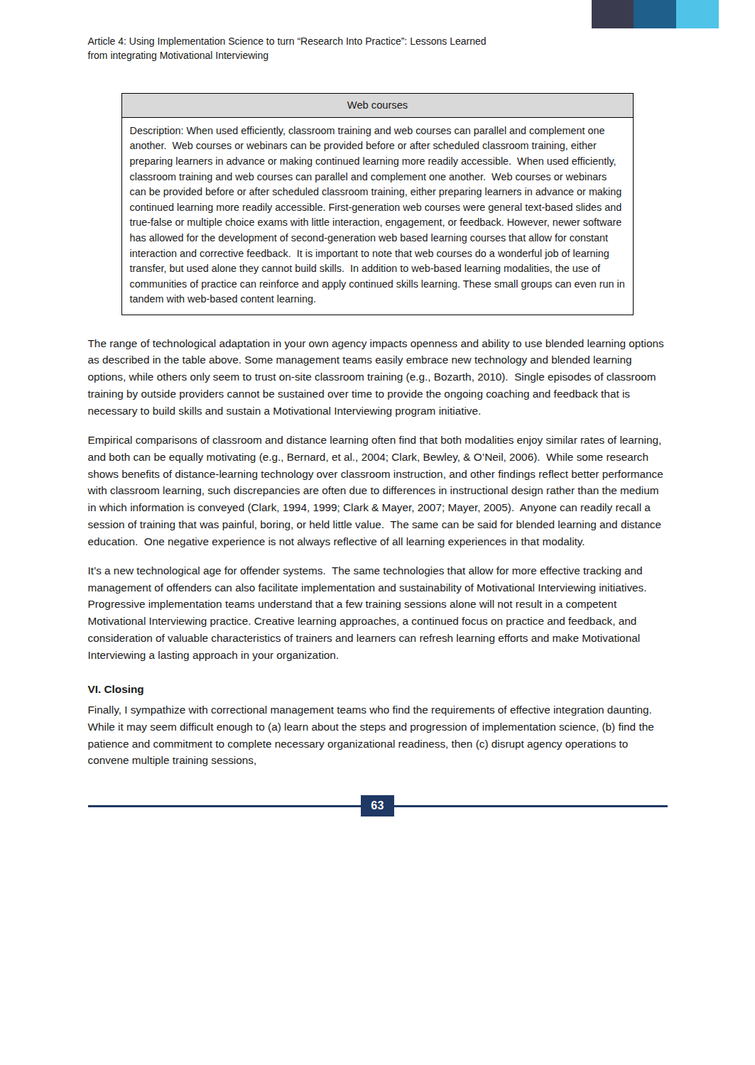Article 4: Using Implementation Science to turn “Research Into Practice”: Lessons Learned from integrating Motivational Interviewing
Web courses
Description: When used efficiently, classroom training and web courses can parallel and complement one another. Web courses or webinars can be provided before or after scheduled classroom training, either preparing learners in advance or making continued learning more readily accessible. When used efficiently, classroom training and web courses can parallel and complement one another. Web courses or webinars can be provided before or after scheduled classroom training, either preparing learners in advance or making continued learning more readily accessible. First-generation web courses were general text-based slides and true-false or multiple choice exams with little interaction, engagement, or feedback. However, newer software has allowed for the development of second-generation web based learning courses that allow for constant interaction and corrective feedback. It is important to note that web courses do a wonderful job of learning transfer, but used alone they cannot build skills. In addition to web-based learning modalities, the use of communities of practice can reinforce and apply continued skills learning. These small groups can even run in tandem with web-based content learning.
The range of technological adaptation in your own agency impacts openness and ability to use blended learning options as described in the table above. Some management teams easily embrace new technology and blended learning options, while others only seem to trust on-site classroom training (e.g., Bozarth, 2010). Single episodes of classroom training by outside providers cannot be sustained over time to provide the ongoing coaching and feedback that is necessary to build skills and sustain a Motivational Interviewing program initiative.
Empirical comparisons of classroom and distance learning often find that both modalities enjoy similar rates of learning, and both can be equally motivating (e.g., Bernard, et al., 2004; Clark, Bewley, & O’Neil, 2006). While some research shows benefits of distance-learning technology over classroom instruction, and other findings reflect better performance with classroom learning, such discrepancies are often due to differences in instructional design rather than the medium in which information is conveyed (Clark, 1994, 1999; Clark & Mayer, 2007; Mayer, 2005). Anyone can readily recall a session of training that was painful, boring, or held little value. The same can be said for blended learning and distance education. One negative experience is not always reflective of all learning experiences in that modality.
It’s a new technological age for offender systems. The same technologies that allow for more effective tracking and management of offenders can also facilitate implementation and sustainability of Motivational Interviewing initiatives. Progressive implementation teams understand that a few training sessions alone will not result in a competent Motivational Interviewing practice. Creative learning approaches, a continued focus on practice and feedback, and consideration of valuable characteristics of trainers and learners can refresh learning efforts and make Motivational Interviewing a lasting approach in your organization.
VI. Closing
Finally, I sympathize with correctional management teams who find the requirements of effective integration daunting. While it may seem difficult enough to (a) learn about the steps and progression of implementation science, (b) find the patience and commitment to complete necessary organizational readiness, then (c) disrupt agency operations to convene multiple training sessions,
63